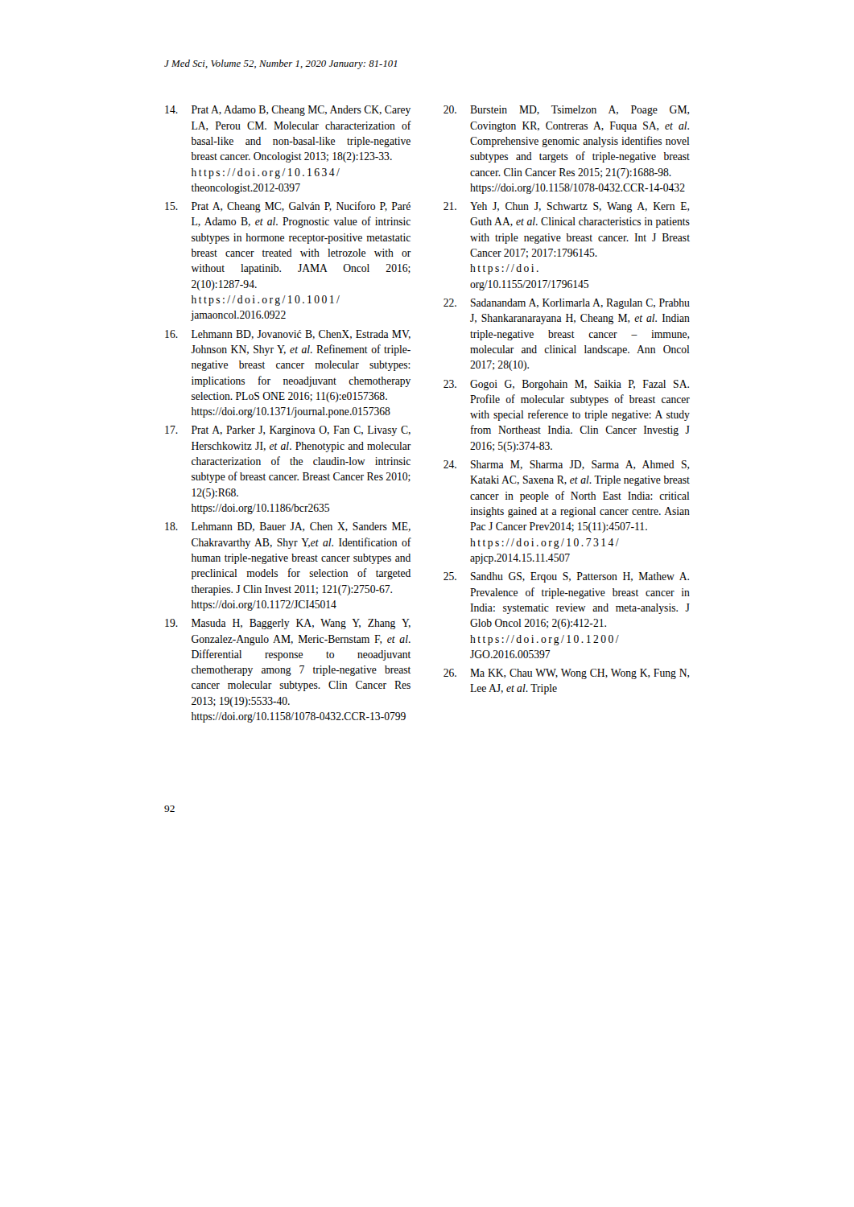J Med Sci, Volume 52, Number 1, 2020 January: 81-101
14. Prat A, Adamo B, Cheang MC, Anders CK, Carey LA, Perou CM. Molecular characterization of basal-like and non-basal-like triple-negative breast cancer. Oncologist 2013; 18(2):123-33. https://doi.org/10.1634/theoncologist.2012-0397
15. Prat A, Cheang MC, Galván P, Nuciforo P, Paré L, Adamo B, et al. Prognostic value of intrinsic subtypes in hormone receptor-positive metastatic breast cancer treated with letrozole with or without lapatinib. JAMA Oncol 2016; 2(10):1287-94. https://doi.org/10.1001/jamaoncol.2016.0922
16. Lehmann BD, Jovanović B, ChenX, Estrada MV, Johnson KN, Shyr Y, et al. Refinement of triple-negative breast cancer molecular subtypes: implications for neoadjuvant chemotherapy selection. PLoS ONE 2016; 11(6):e0157368. https://doi.org/10.1371/journal.pone.0157368
17. Prat A, Parker J, Karginova O, Fan C, Livasy C, Herschkowitz JI, et al. Phenotypic and molecular characterization of the claudin-low intrinsic subtype of breast cancer. Breast Cancer Res 2010; 12(5):R68. https://doi.org/10.1186/bcr2635
18. Lehmann BD, Bauer JA, Chen X, Sanders ME, Chakravarthy AB, Shyr Y,et al. Identification of human triple-negative breast cancer subtypes and preclinical models for selection of targeted therapies. J Clin Invest 2011; 121(7):2750-67. https://doi.org/10.1172/JCI45014
19. Masuda H, Baggerly KA, Wang Y, Zhang Y, Gonzalez-Angulo AM, Meric-Bernstam F, et al. Differential response to neoadjuvant chemotherapy among 7 triple-negative breast cancer molecular subtypes. Clin Cancer Res 2013; 19(19):5533-40. https://doi.org/10.1158/1078-0432.CCR-13-0799
20. Burstein MD, Tsimelzon A, Poage GM, Covington KR, Contreras A, Fuqua SA, et al. Comprehensive genomic analysis identifies novel subtypes and targets of triple-negative breast cancer. Clin Cancer Res 2015; 21(7):1688-98. https://doi.org/10.1158/1078-0432.CCR-14-0432
21. Yeh J, Chun J, Schwartz S, Wang A, Kern E, Guth AA, et al. Clinical characteristics in patients with triple negative breast cancer. Int J Breast Cancer 2017; 2017:1796145. https://doi. org/10.1155/2017/1796145
22. Sadanandam A, Korlimarla A, Ragulan C, Prabhu J, Shankaranarayana H, Cheang M, et al. Indian triple-negative breast cancer – immune, molecular and clinical landscape. Ann Oncol 2017; 28(10).
23. Gogoi G, Borgohain M, Saikia P, Fazal SA. Profile of molecular subtypes of breast cancer with special reference to triple negative: A study from Northeast India. Clin Cancer Investig J 2016; 5(5):374-83.
24. Sharma M, Sharma JD, Sarma A, Ahmed S, Kataki AC, Saxena R, et al. Triple negative breast cancer in people of North East India: critical insights gained at a regional cancer centre. Asian Pac J Cancer Prev2014; 15(11):4507-11. https://doi.org/10.7314/apjcp.2014.15.11.4507
25. Sandhu GS, Erqou S, Patterson H, Mathew A. Prevalence of triple-negative breast cancer in India: systematic review and meta-analysis. J Glob Oncol 2016; 2(6):412-21. https://doi.org/10.1200/JGO.2016.005397
26. Ma KK, Chau WW, Wong CH, Wong K, Fung N, Lee AJ, et al. Triple
92